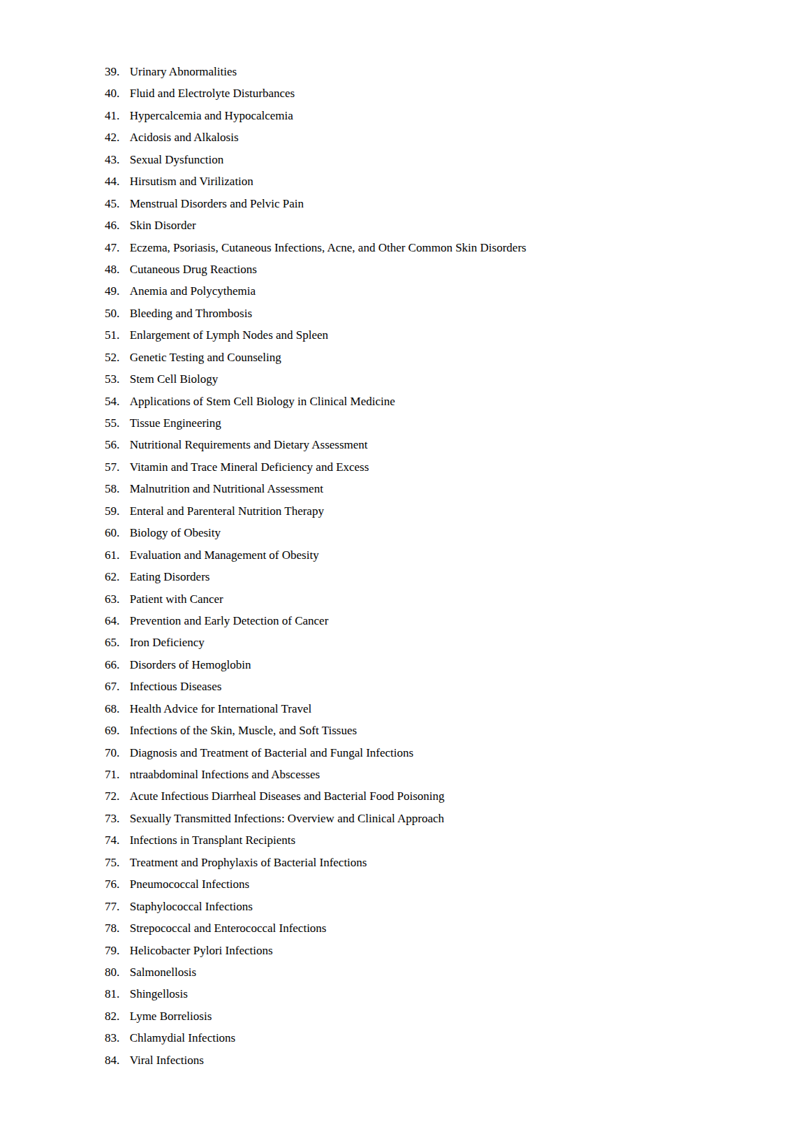39. Urinary Abnormalities
40. Fluid and Electrolyte Disturbances
41. Hypercalcemia and Hypocalcemia
42. Acidosis and Alkalosis
43. Sexual Dysfunction
44. Hirsutism and Virilization
45. Menstrual Disorders and Pelvic Pain
46. Skin Disorder
47. Eczema, Psoriasis, Cutaneous Infections, Acne, and Other Common Skin Disorders
48. Cutaneous Drug Reactions
49. Anemia and Polycythemia
50. Bleeding and Thrombosis
51. Enlargement of Lymph Nodes and Spleen
52. Genetic Testing and Counseling
53. Stem Cell Biology
54. Applications of Stem Cell Biology in Clinical Medicine
55. Tissue Engineering
56. Nutritional Requirements and Dietary Assessment
57. Vitamin and Trace Mineral Deficiency and Excess
58. Malnutrition and Nutritional Assessment
59. Enteral and Parenteral Nutrition Therapy
60. Biology of Obesity
61. Evaluation and Management of Obesity
62. Eating Disorders
63. Patient with Cancer
64. Prevention and Early Detection of Cancer
65. Iron Deficiency
66. Disorders of Hemoglobin
67. Infectious Diseases
68. Health Advice for International Travel
69. Infections of the Skin, Muscle, and Soft Tissues
70. Diagnosis and Treatment of Bacterial and Fungal Infections
71. ntraabdominal Infections and Abscesses
72. Acute Infectious Diarrheal Diseases and Bacterial Food Poisoning
73. Sexually Transmitted Infections: Overview and Clinical Approach
74. Infections in Transplant Recipients
75. Treatment and Prophylaxis of Bacterial Infections
76. Pneumococcal Infections
77. Staphylococcal Infections
78. Strepococcal and Enterococcal Infections
79. Helicobacter Pylori Infections
80. Salmonellosis
81. Shingellosis
82. Lyme Borreliosis
83. Chlamydial Infections
84. Viral Infections